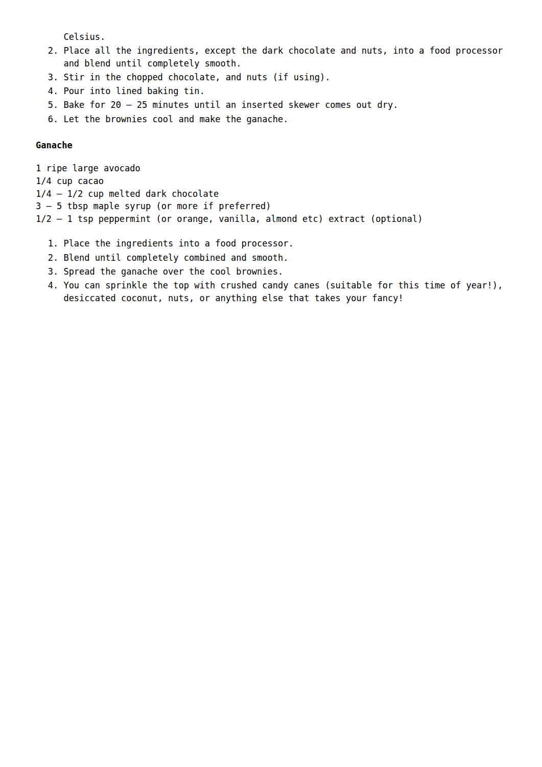Celsius.
Place all the ingredients, except the dark chocolate and nuts, into a food processor and blend until completely smooth.
Stir in the chopped chocolate, and nuts (if using).
Pour into lined baking tin.
Bake for 20 – 25 minutes until an inserted skewer comes out dry.
Let the brownies cool and make the ganache.
Ganache
1 ripe large avocado
1/4 cup cacao
1/4 – 1/2 cup melted dark chocolate
3 – 5 tbsp maple syrup (or more if preferred)
1/2 – 1 tsp peppermint (or orange, vanilla, almond etc) extract (optional)
Place the ingredients into a food processor.
Blend until completely combined and smooth.
Spread the ganache over the cool brownies.
You can sprinkle the top with crushed candy canes (suitable for this time of year!), desiccated coconut, nuts, or anything else that takes your fancy!